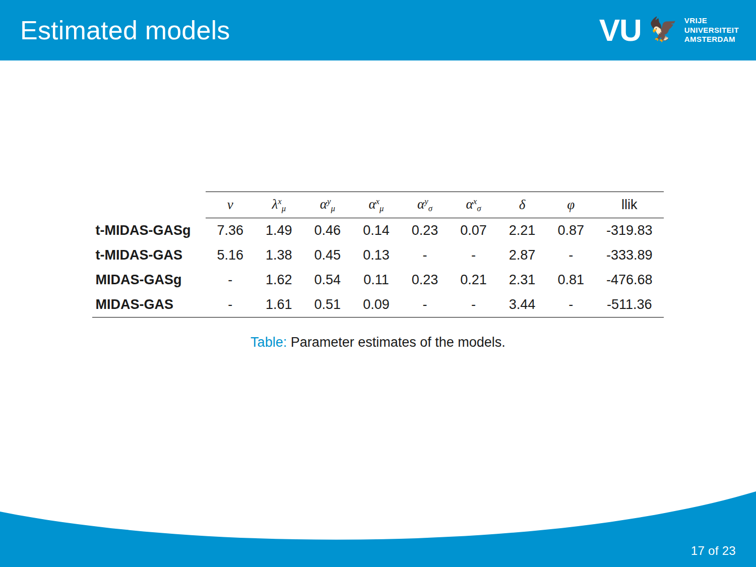Estimated models
VU 🦅 Vrije
Universiteit
Amsterdam
Table: Parameter estimates of the models.
| | ν | λ x μ | α y μ | α x μ | α y σ | α x σ | δ | φ | llik |
| --- | --- | --- | --- | --- | --- | --- | --- | --- | --- |
| t-MIDAS-GASg | 7.36 | 1.49 | 0.46 | 0.14 | 0.23 | 0.07 | 2.21 | 0.87 | -319.83 |
| t-MIDAS-GAS | 5.16 | 1.38 | 0.45 | 0.13 | - | - | 2.87 | - | -333.89 |
| MIDAS-GASg | - | 1.62 | 0.54 | 0.11 | 0.23 | 0.21 | 2.31 | 0.81 | -476.68 |
| MIDAS-GAS | - | 1.61 | 0.51 | 0.09 | - | - | 3.44 | - | -511.36 |
17 of 23